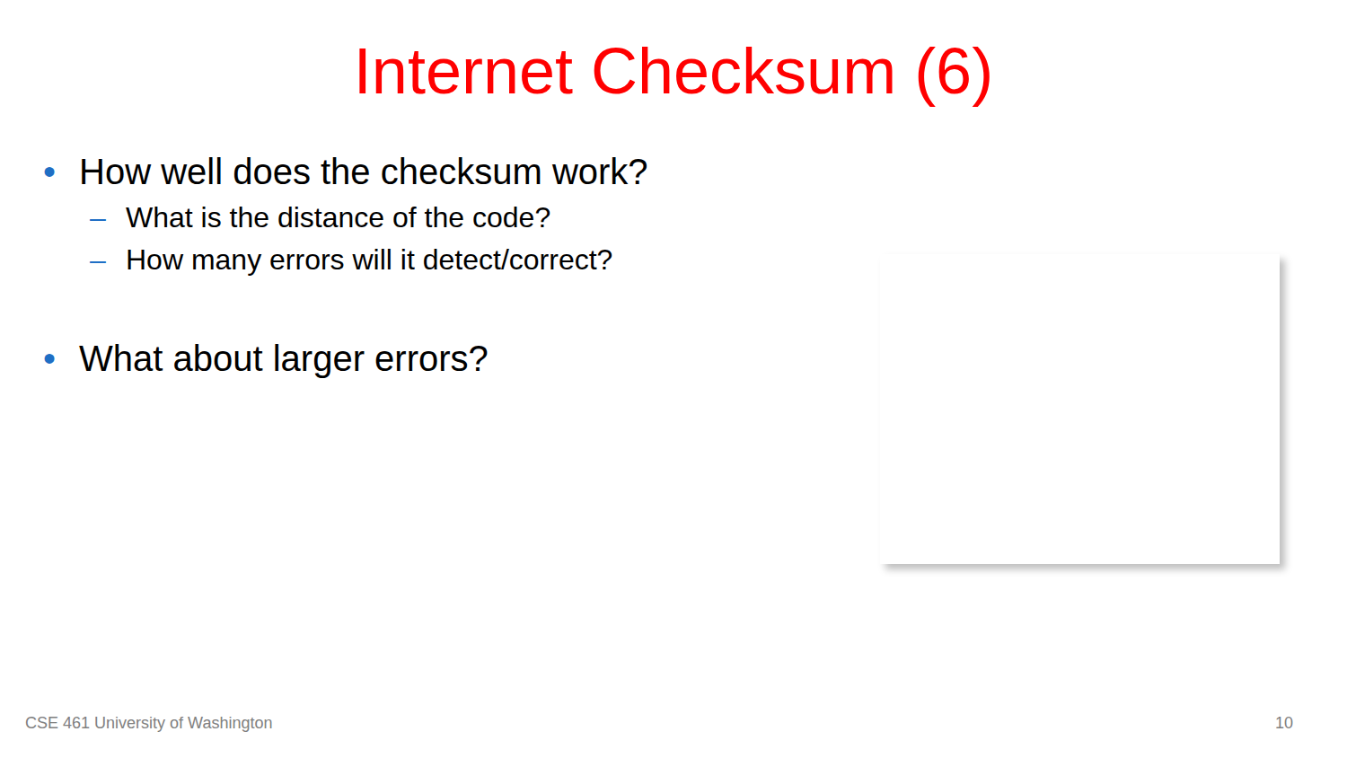Internet Checksum (6)
How well does the checksum work?
What is the distance of the code?
How many errors will it detect/correct?
What about larger errors?
CSE 461 University of Washington
10